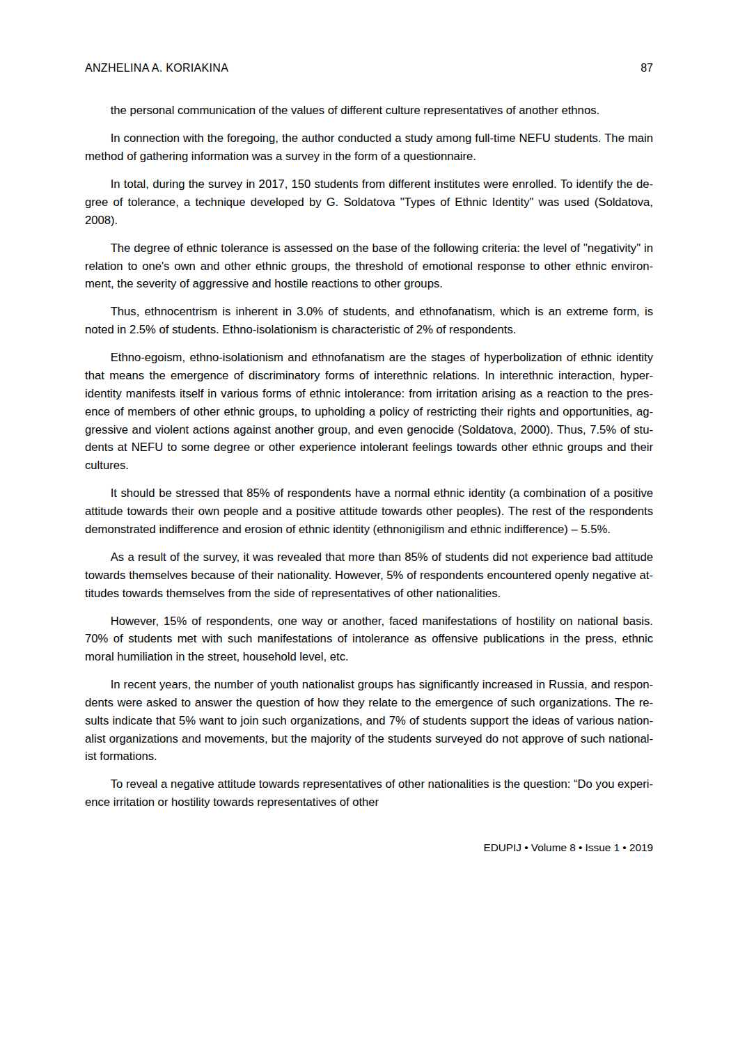ANZHELINA A. KORIAKINA 87
the personal communication of the values of different culture representatives of another ethnos.
In connection with the foregoing, the author conducted a study among full-time NEFU students. The main method of gathering information was a survey in the form of a questionnaire.
In total, during the survey in 2017, 150 students from different institutes were enrolled. To identify the degree of tolerance, a technique developed by G. Soldatova "Types of Ethnic Identity" was used (Soldatova, 2008).
The degree of ethnic tolerance is assessed on the base of the following criteria: the level of "negativity" in relation to one's own and other ethnic groups, the threshold of emotional response to other ethnic environment, the severity of aggressive and hostile reactions to other groups.
Thus, ethnocentrism is inherent in 3.0% of students, and ethnofanatism, which is an extreme form, is noted in 2.5% of students. Ethno-isolationism is characteristic of 2% of respondents.
Ethno-egoism, ethno-isolationism and ethnofanatism are the stages of hyperbolization of ethnic identity that means the emergence of discriminatory forms of interethnic relations. In interethnic interaction, hyper-identity manifests itself in various forms of ethnic intolerance: from irritation arising as a reaction to the presence of members of other ethnic groups, to upholding a policy of restricting their rights and opportunities, aggressive and violent actions against another group, and even genocide (Soldatova, 2000). Thus, 7.5% of students at NEFU to some degree or other experience intolerant feelings towards other ethnic groups and their cultures.
It should be stressed that 85% of respondents have a normal ethnic identity (a combination of a positive attitude towards their own people and a positive attitude towards other peoples). The rest of the respondents demonstrated indifference and erosion of ethnic identity (ethnonigilism and ethnic indifference) – 5.5%.
As a result of the survey, it was revealed that more than 85% of students did not experience bad attitude towards themselves because of their nationality. However, 5% of respondents encountered openly negative attitudes towards themselves from the side of representatives of other nationalities.
However, 15% of respondents, one way or another, faced manifestations of hostility on national basis. 70% of students met with such manifestations of intolerance as offensive publications in the press, ethnic moral humiliation in the street, household level, etc.
In recent years, the number of youth nationalist groups has significantly increased in Russia, and respondents were asked to answer the question of how they relate to the emergence of such organizations. The results indicate that 5% want to join such organizations, and 7% of students support the ideas of various nationalist organizations and movements, but the majority of the students surveyed do not approve of such nationalist formations.
To reveal a negative attitude towards representatives of other nationalities is the question: “Do you experience irritation or hostility towards representatives of other
EDUPIJ • Volume 8 • Issue 1 • 2019